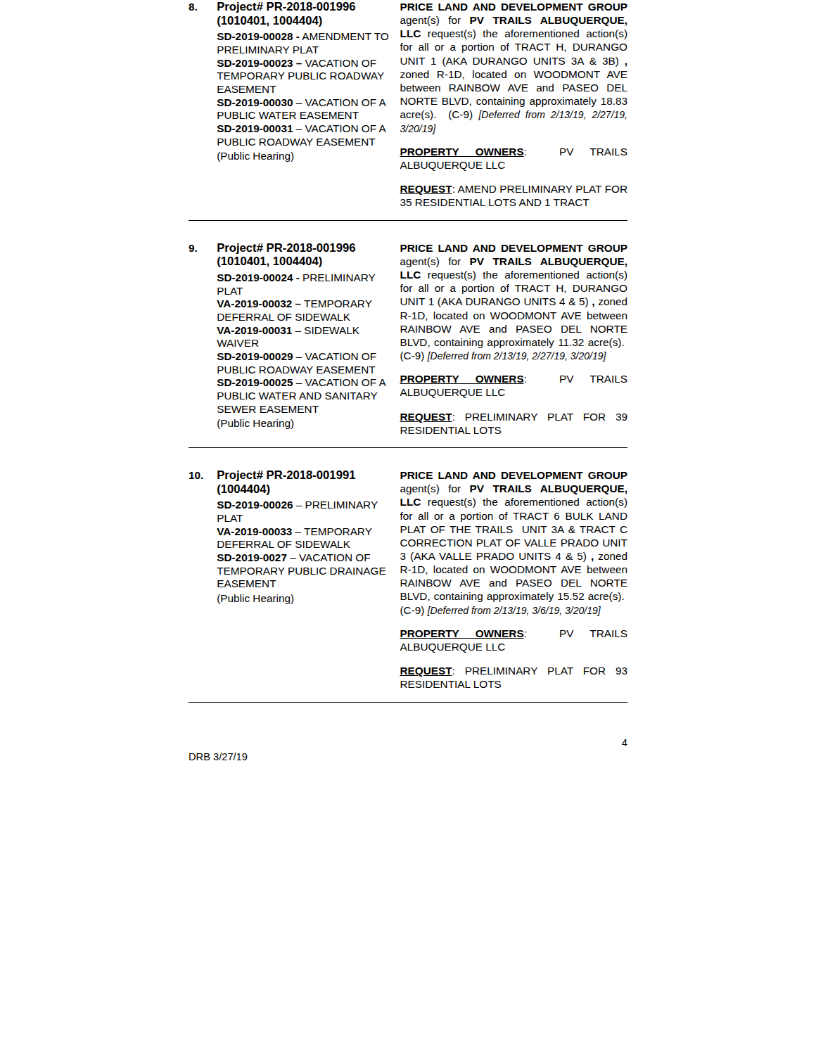| 8. | Project# PR-2018-001996 (1010401, 1004404) SD-2019-00028 - AMENDMENT TO PRELIMINARY PLAT SD-2019-00023 – VACATION OF TEMPORARY PUBLIC ROADWAY EASEMENT SD-2019-00030 – VACATION OF A PUBLIC WATER EASEMENT SD-2019-00031 – VACATION OF A PUBLIC ROADWAY EASEMENT (Public Hearing) | PRICE LAND AND DEVELOPMENT GROUP agent(s) for PV TRAILS ALBUQUERQUE, LLC request(s) the aforementioned action(s) for all or a portion of TRACT H, DURANGO UNIT 1 (AKA DURANGO UNITS 3A & 3B) , zoned R-1D, located on WOODMONT AVE between RAINBOW AVE and PASEO DEL NORTE BLVD, containing approximately 18.83 acre(s). (C-9) [Deferred from 2/13/19, 2/27/19, 3/20/19] PROPERTY OWNERS : PV TRAILS ALBUQUERQUE LLC REQUEST : AMEND PRELIMINARY PLAT FOR 35 RESIDENTIAL LOTS AND 1 TRACT |
| 9. | Project# PR-2018-001996 (1010401, 1004404) SD-2019-00024 - PRELIMINARY PLAT VA-2019-00032 – TEMPORARY DEFERRAL OF SIDEWALK VA-2019-00031 – SIDEWALK WAIVER SD-2019-00029 – VACATION OF PUBLIC ROADWAY EASEMENT SD-2019-00025 – VACATION OF A PUBLIC WATER AND SANITARY SEWER EASEMENT (Public Hearing) | PRICE LAND AND DEVELOPMENT GROUP agent(s) for PV TRAILS ALBUQUERQUE, LLC request(s) the aforementioned action(s) for all or a portion of TRACT H, DURANGO UNIT 1 (AKA DURANGO UNITS 4 & 5) , zoned R-1D, located on WOODMONT AVE between RAINBOW AVE and PASEO DEL NORTE BLVD, containing approximately 11.32 acre(s). (C-9) [Deferred from 2/13/19, 2/27/19, 3/20/19] PROPERTY OWNERS : PV TRAILS ALBUQUERQUE LLC REQUEST : PRELIMINARY PLAT FOR 39 RESIDENTIAL LOTS |
| 10. | Project# PR-2018-001991 (1004404) SD-2019-00026 – PRELIMINARY PLAT VA-2019-00033 – TEMPORARY DEFERRAL OF SIDEWALK SD-2019-0027 – VACATION OF TEMPORARY PUBLIC DRAINAGE EASEMENT (Public Hearing) | PRICE LAND AND DEVELOPMENT GROUP agent(s) for PV TRAILS ALBUQUERQUE, LLC request(s) the aforementioned action(s) for all or a portion of TRACT 6 BULK LAND PLAT OF THE TRAILS UNIT 3A & TRACT C CORRECTION PLAT OF VALLE PRADO UNIT 3 (AKA VALLE PRADO UNITS 4 & 5) , zoned R-1D, located on WOODMONT AVE between RAINBOW AVE and PASEO DEL NORTE BLVD, containing approximately 15.52 acre(s). (C-9) [Deferred from 2/13/19, 3/6/19, 3/20/19] PROPERTY OWNERS : PV TRAILS ALBUQUERQUE LLC REQUEST : PRELIMINARY PLAT FOR 93 RESIDENTIAL LOTS |
4
DRB 3/27/19